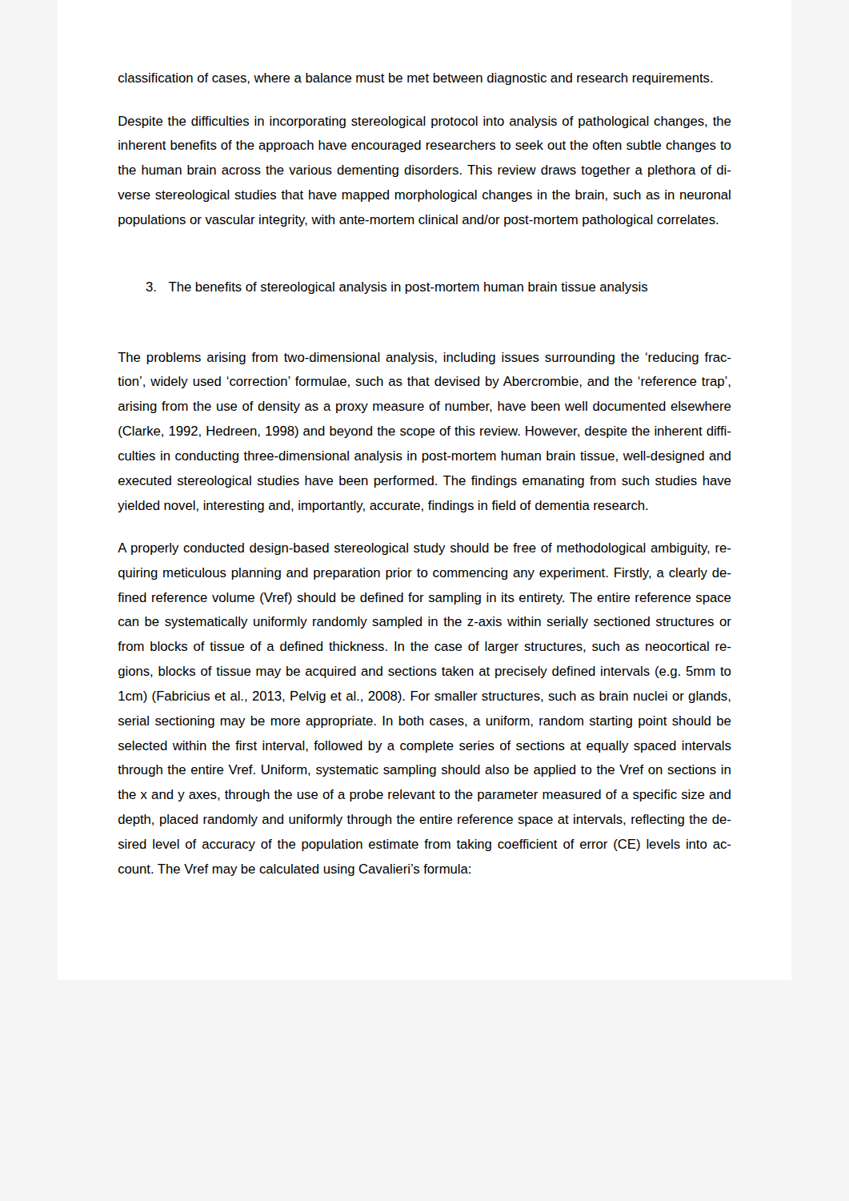classification of cases, where a balance must be met between diagnostic and research requirements.
Despite the difficulties in incorporating stereological protocol into analysis of pathological changes, the inherent benefits of the approach have encouraged researchers to seek out the often subtle changes to the human brain across the various dementing disorders. This review draws together a plethora of diverse stereological studies that have mapped morphological changes in the brain, such as in neuronal populations or vascular integrity, with ante-mortem clinical and/or post-mortem pathological correlates.
The benefits of stereological analysis in post-mortem human brain tissue analysis
The problems arising from two-dimensional analysis, including issues surrounding the ‘reducing fraction’, widely used ‘correction’ formulae, such as that devised by Abercrombie, and the ‘reference trap’, arising from the use of density as a proxy measure of number, have been well documented elsewhere (Clarke, 1992, Hedreen, 1998) and beyond the scope of this review. However, despite the inherent difficulties in conducting three-dimensional analysis in post-mortem human brain tissue, well-designed and executed stereological studies have been performed. The findings emanating from such studies have yielded novel, interesting and, importantly, accurate, findings in field of dementia research.
A properly conducted design-based stereological study should be free of methodological ambiguity, requiring meticulous planning and preparation prior to commencing any experiment. Firstly, a clearly defined reference volume (Vref) should be defined for sampling in its entirety. The entire reference space can be systematically uniformly randomly sampled in the z-axis within serially sectioned structures or from blocks of tissue of a defined thickness. In the case of larger structures, such as neocortical regions, blocks of tissue may be acquired and sections taken at precisely defined intervals (e.g. 5mm to 1cm) (Fabricius et al., 2013, Pelvig et al., 2008). For smaller structures, such as brain nuclei or glands, serial sectioning may be more appropriate. In both cases, a uniform, random starting point should be selected within the first interval, followed by a complete series of sections at equally spaced intervals through the entire Vref. Uniform, systematic sampling should also be applied to the Vref on sections in the x and y axes, through the use of a probe relevant to the parameter measured of a specific size and depth, placed randomly and uniformly through the entire reference space at intervals, reflecting the desired level of accuracy of the population estimate from taking coefficient of error (CE) levels into account. The Vref may be calculated using Cavalieri’s formula: